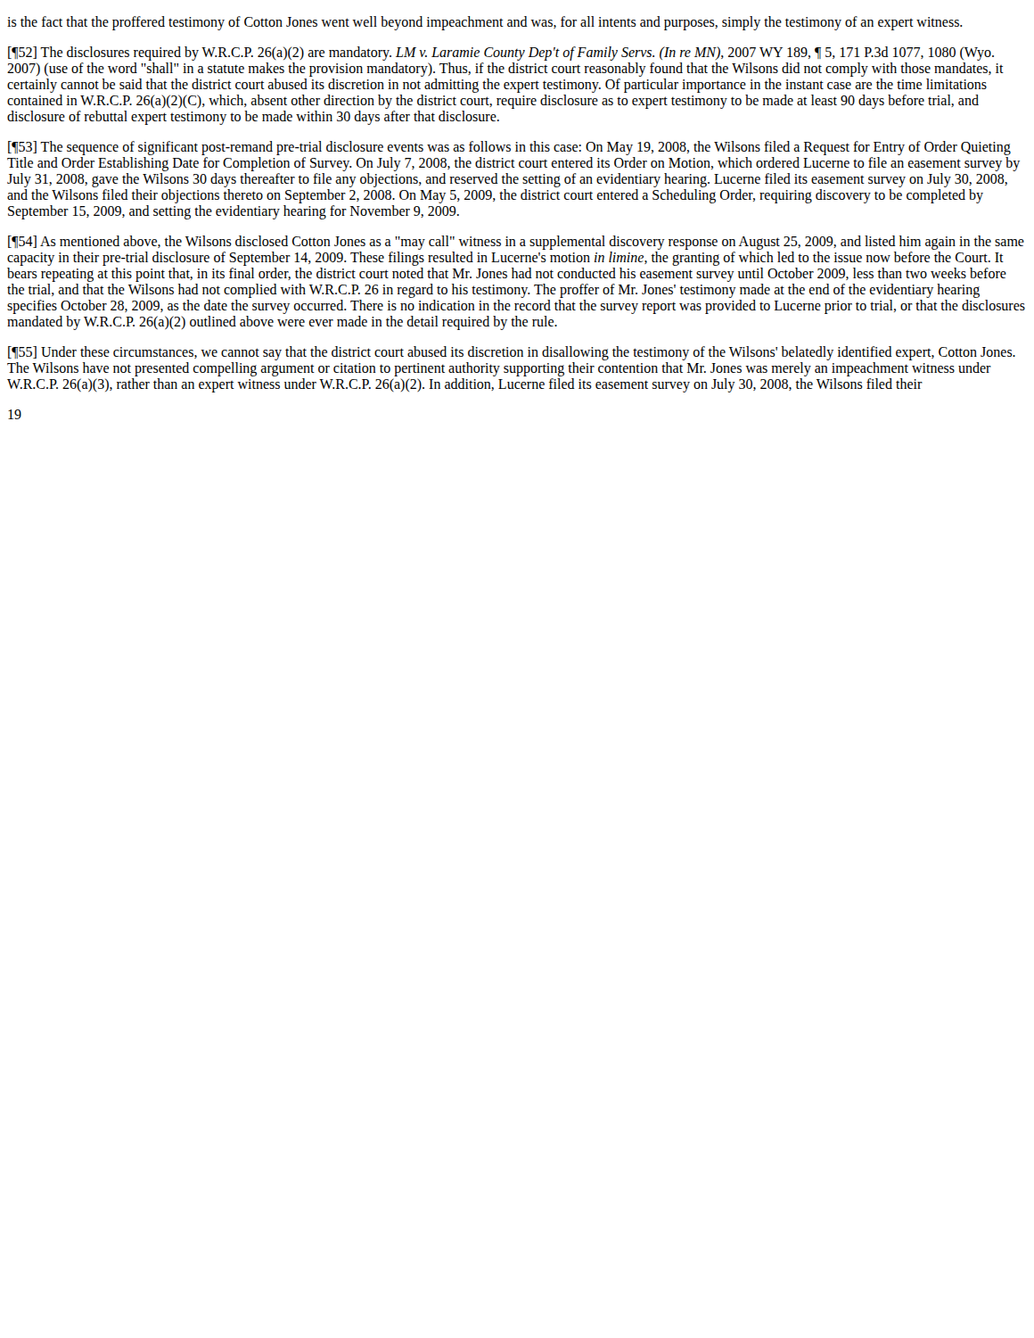is the fact that the proffered testimony of Cotton Jones went well beyond impeachment and was, for all intents and purposes, simply the testimony of an expert witness.
[¶52] The disclosures required by W.R.C.P. 26(a)(2) are mandatory. LM v. Laramie County Dep't of Family Servs. (In re MN), 2007 WY 189, ¶ 5, 171 P.3d 1077, 1080 (Wyo. 2007) (use of the word "shall" in a statute makes the provision mandatory). Thus, if the district court reasonably found that the Wilsons did not comply with those mandates, it certainly cannot be said that the district court abused its discretion in not admitting the expert testimony. Of particular importance in the instant case are the time limitations contained in W.R.C.P. 26(a)(2)(C), which, absent other direction by the district court, require disclosure as to expert testimony to be made at least 90 days before trial, and disclosure of rebuttal expert testimony to be made within 30 days after that disclosure.
[¶53] The sequence of significant post-remand pre-trial disclosure events was as follows in this case: On May 19, 2008, the Wilsons filed a Request for Entry of Order Quieting Title and Order Establishing Date for Completion of Survey. On July 7, 2008, the district court entered its Order on Motion, which ordered Lucerne to file an easement survey by July 31, 2008, gave the Wilsons 30 days thereafter to file any objections, and reserved the setting of an evidentiary hearing. Lucerne filed its easement survey on July 30, 2008, and the Wilsons filed their objections thereto on September 2, 2008. On May 5, 2009, the district court entered a Scheduling Order, requiring discovery to be completed by September 15, 2009, and setting the evidentiary hearing for November 9, 2009.
[¶54] As mentioned above, the Wilsons disclosed Cotton Jones as a "may call" witness in a supplemental discovery response on August 25, 2009, and listed him again in the same capacity in their pre-trial disclosure of September 14, 2009. These filings resulted in Lucerne's motion in limine, the granting of which led to the issue now before the Court. It bears repeating at this point that, in its final order, the district court noted that Mr. Jones had not conducted his easement survey until October 2009, less than two weeks before the trial, and that the Wilsons had not complied with W.R.C.P. 26 in regard to his testimony. The proffer of Mr. Jones' testimony made at the end of the evidentiary hearing specifies October 28, 2009, as the date the survey occurred. There is no indication in the record that the survey report was provided to Lucerne prior to trial, or that the disclosures mandated by W.R.C.P. 26(a)(2) outlined above were ever made in the detail required by the rule.
[¶55] Under these circumstances, we cannot say that the district court abused its discretion in disallowing the testimony of the Wilsons' belatedly identified expert, Cotton Jones. The Wilsons have not presented compelling argument or citation to pertinent authority supporting their contention that Mr. Jones was merely an impeachment witness under W.R.C.P. 26(a)(3), rather than an expert witness under W.R.C.P. 26(a)(2). In addition, Lucerne filed its easement survey on July 30, 2008, the Wilsons filed their
19